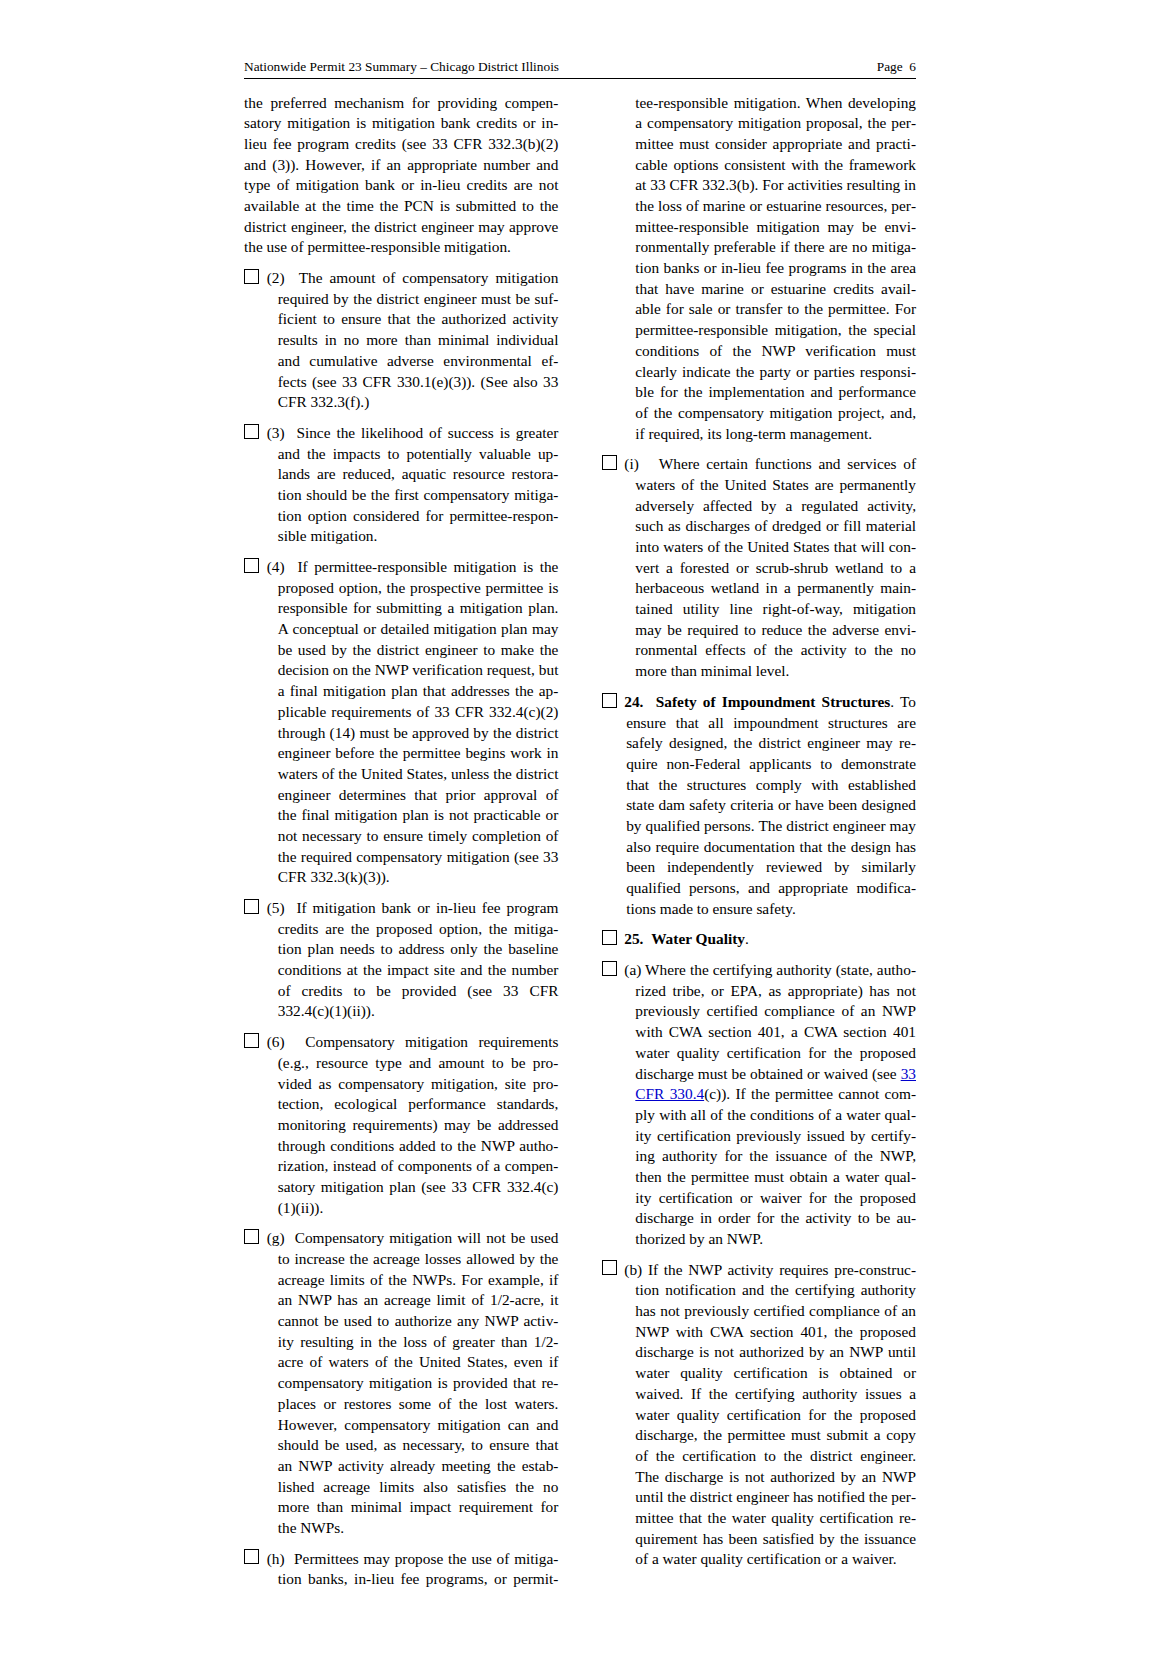Nationwide Permit 23 Summary – Chicago District Illinois Page 6
the preferred mechanism for providing compensatory mitigation is mitigation bank credits or in-lieu fee program credits (see 33 CFR 332.3(b)(2) and (3)). However, if an appropriate number and type of mitigation bank or in-lieu credits are not available at the time the PCN is submitted to the district engineer, the district engineer may approve the use of permittee-responsible mitigation.
(2) The amount of compensatory mitigation required by the district engineer must be sufficient to ensure that the authorized activity results in no more than minimal individual and cumulative adverse environmental effects (see 33 CFR 330.1(e)(3)). (See also 33 CFR 332.3(f).)
(3) Since the likelihood of success is greater and the impacts to potentially valuable uplands are reduced, aquatic resource restoration should be the first compensatory mitigation option considered for permittee-responsible mitigation.
(4) If permittee-responsible mitigation is the proposed option, the prospective permittee is responsible for submitting a mitigation plan. A conceptual or detailed mitigation plan may be used by the district engineer to make the decision on the NWP verification request, but a final mitigation plan that addresses the applicable requirements of 33 CFR 332.4(c)(2) through (14) must be approved by the district engineer before the permittee begins work in waters of the United States, unless the district engineer determines that prior approval of the final mitigation plan is not practicable or not necessary to ensure timely completion of the required compensatory mitigation (see 33 CFR 332.3(k)(3)).
(5) If mitigation bank or in-lieu fee program credits are the proposed option, the mitigation plan needs to address only the baseline conditions at the impact site and the number of credits to be provided (see 33 CFR 332.4(c)(1)(ii)).
(6) Compensatory mitigation requirements (e.g., resource type and amount to be provided as compensatory mitigation, site protection, ecological performance standards, monitoring requirements) may be addressed through conditions added to the NWP authorization, instead of components of a compensatory mitigation plan (see 33 CFR 332.4(c)(1)(ii)).
(g) Compensatory mitigation will not be used to increase the acreage losses allowed by the acreage limits of the NWPs. For example, if an NWP has an acreage limit of 1/2-acre, it cannot be used to authorize any NWP activity resulting in the loss of greater than 1/2-acre of waters of the United States, even if compensatory mitigation is provided that replaces or restores some of the lost waters. However, compensatory mitigation can and should be used, as necessary, to ensure that an NWP activity already meeting the established acreage limits also satisfies the no more than minimal impact requirement for the NWPs.
(h) Permittees may propose the use of mitigation banks, in-lieu fee programs, or permittee-responsible mitigation. When developing a compensatory mitigation proposal, the permittee must consider appropriate and practicable options consistent with the framework at 33 CFR 332.3(b). For activities resulting in the loss of marine or estuarine resources, permittee-responsible mitigation may be environmentally preferable if there are no mitigation banks or in-lieu fee programs in the area that have marine or estuarine credits available for sale or transfer to the permittee. For permittee-responsible mitigation, the special conditions of the NWP verification must clearly indicate the party or parties responsible for the implementation and performance of the compensatory mitigation project, and, if required, its long-term management.
(i) Where certain functions and services of waters of the United States are permanently adversely affected by a regulated activity, such as discharges of dredged or fill material into waters of the United States that will convert a forested or scrub-shrub wetland to a herbaceous wetland in a permanently maintained utility line right-of-way, mitigation may be required to reduce the adverse environmental effects of the activity to the no more than minimal level.
24. Safety of Impoundment Structures. To ensure that all impoundment structures are safely designed, the district engineer may require non-Federal applicants to demonstrate that the structures comply with established state dam safety criteria or have been designed by qualified persons. The district engineer may also require documentation that the design has been independently reviewed by similarly qualified persons, and appropriate modifications made to ensure safety.
25. Water Quality.
(a) Where the certifying authority (state, authorized tribe, or EPA, as appropriate) has not previously certified compliance of an NWP with CWA section 401, a CWA section 401 water quality certification for the proposed discharge must be obtained or waived (see 33 CFR 330.4(c)). If the permittee cannot comply with all of the conditions of a water quality certification previously issued by certifying authority for the issuance of the NWP, then the permittee must obtain a water quality certification or waiver for the proposed discharge in order for the activity to be authorized by an NWP.
(b) If the NWP activity requires pre-construction notification and the certifying authority has not previously certified compliance of an NWP with CWA section 401, the proposed discharge is not authorized by an NWP until water quality certification is obtained or waived. If the certifying authority issues a water quality certification for the proposed discharge, the permittee must submit a copy of the certification to the district engineer. The discharge is not authorized by an NWP until the district engineer has notified the permittee that the water quality certification requirement has been satisfied by the issuance of a water quality certification or a waiver.